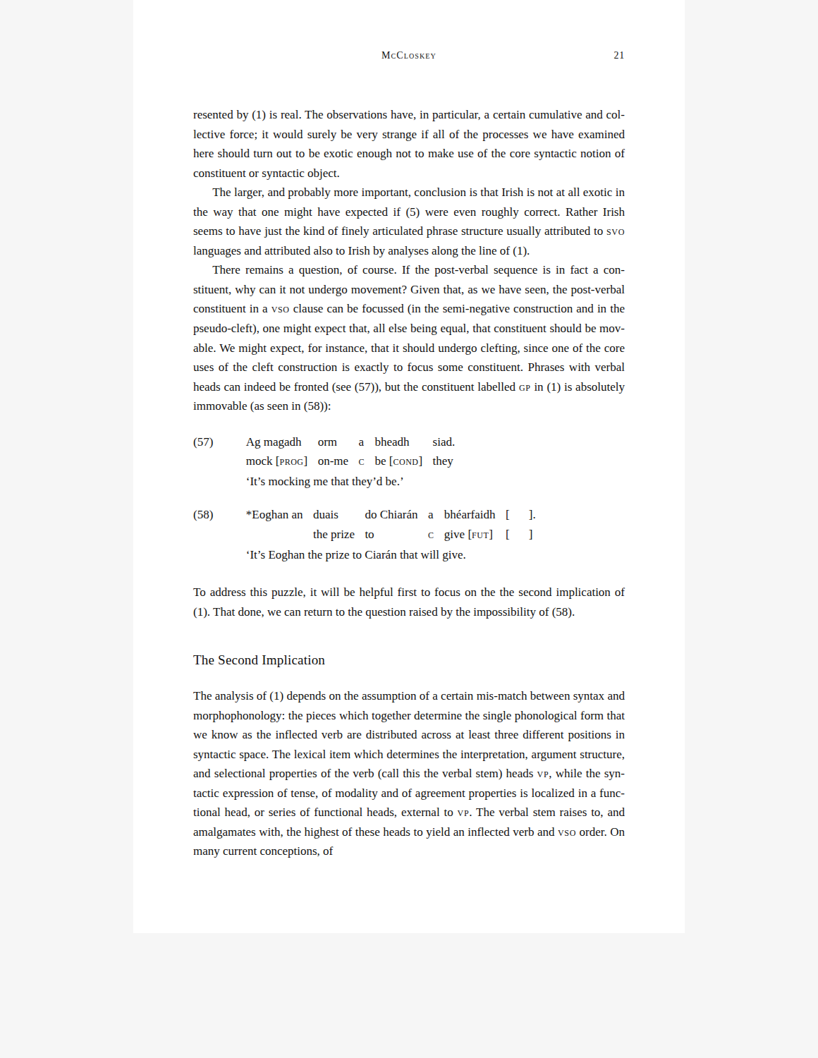McCloskey 21
resented by (1) is real. The observations have, in particular, a certain cumulative and collective force; it would surely be very strange if all of the processes we have examined here should turn out to be exotic enough not to make use of the core syntactic notion of constituent or syntactic object.
The larger, and probably more important, conclusion is that Irish is not at all exotic in the way that one might have expected if (5) were even roughly correct. Rather Irish seems to have just the kind of finely articulated phrase structure usually attributed to svo languages and attributed also to Irish by analyses along the line of (1).
There remains a question, of course. If the post-verbal sequence is in fact a constituent, why can it not undergo movement? Given that, as we have seen, the post-verbal constituent in a vso clause can be focussed (in the semi-negative construction and in the pseudo-cleft), one might expect that, all else being equal, that constituent should be movable. We might expect, for instance, that it should undergo clefting, since one of the core uses of the cleft construction is exactly to focus some constituent. Phrases with verbal heads can indeed be fronted (see (57)), but the constituent labelled gp in (1) is absolutely immovable (as seen in (58)):
(57) Ag magadh orm abheadh siad. mock [prog] on-me cbe [cond] they
‘It’s mocking me that they’d be.’
(58) *Eoghan an duais do Chiarán abhéarfaidh[ ]. the prize to cgive [fut][ ]
‘It’s Eoghan the prize to Ciarán that will give.
To address this puzzle, it will be helpful first to focus on the the second implication of (1). That done, we can return to the question raised by the impossibility of (58).
The Second Implication
The analysis of (1) depends on the assumption of a certain mis-match between syntax and morphophonology: the pieces which together determine the single phonological form that we know as the inflected verb are distributed across at least three different positions in syntactic space. The lexical item which determines the interpretation, argument structure, and selectional properties of the verb (call this the verbal stem) heads vp, while the syntactic expression of tense, of modality and of agreement properties is localized in a functional head, or series of functional heads, external to vp. The verbal stem raises to, and amalgamates with, the highest of these heads to yield an inflected verb and vso order. On many current conceptions, of